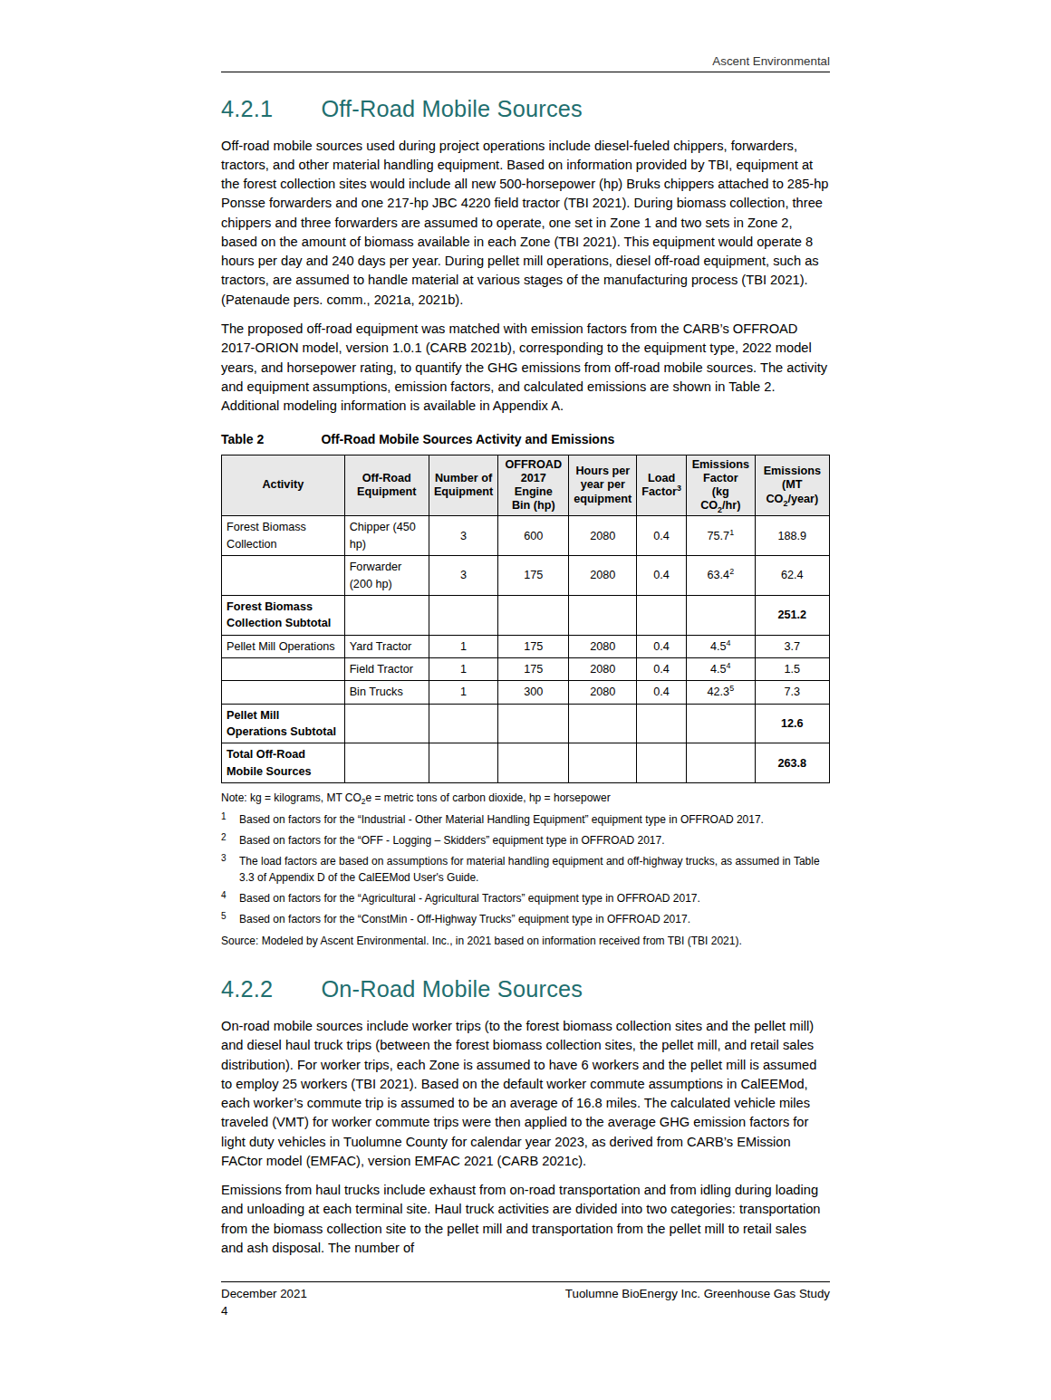Ascent Environmental
4.2.1 Off-Road Mobile Sources
Off-road mobile sources used during project operations include diesel-fueled chippers, forwarders, tractors, and other material handling equipment. Based on information provided by TBI, equipment at the forest collection sites would include all new 500-horsepower (hp) Bruks chippers attached to 285-hp Ponsse forwarders and one 217-hp JBC 4220 field tractor (TBI 2021). During biomass collection, three chippers and three forwarders are assumed to operate, one set in Zone 1 and two sets in Zone 2, based on the amount of biomass available in each Zone (TBI 2021). This equipment would operate 8 hours per day and 240 days per year. During pellet mill operations, diesel off-road equipment, such as tractors, are assumed to handle material at various stages of the manufacturing process (TBI 2021). (Patenaude pers. comm., 2021a, 2021b).
The proposed off-road equipment was matched with emission factors from the CARB’s OFFROAD 2017-ORION model, version 1.0.1 (CARB 2021b), corresponding to the equipment type, 2022 model years, and horsepower rating, to quantify the GHG emissions from off-road mobile sources. The activity and equipment assumptions, emission factors, and calculated emissions are shown in Table 2. Additional modeling information is available in Appendix A.
Table 2 Off-Road Mobile Sources Activity and Emissions
| Activity | Off-Road Equipment | Number of Equipment | OFFROAD 2017 Engine Bin (hp) | Hours per year per equipment | Load Factor 3 | Emissions Factor (kg CO 2 /hr) | Emissions (MT CO 2 /year) |
| --- | --- | --- | --- | --- | --- | --- | --- |
| Forest Biomass Collection | Chipper (450 hp) | 3 | 600 | 2080 | 0.4 | 75.7 1 | 188.9 |
| | Forwarder (200 hp) | 3 | 175 | 2080 | 0.4 | 63.4 2 | 62.4 |
| Forest Biomass Collection Subtotal | | | | | | | 251.2 |
| Pellet Mill Operations | Yard Tractor | 1 | 175 | 2080 | 0.4 | 4.5 4 | 3.7 |
| | Field Tractor | 1 | 175 | 2080 | 0.4 | 4.5 4 | 1.5 |
| | Bin Trucks | 1 | 300 | 2080 | 0.4 | 42.3 5 | 7.3 |
| Pellet Mill Operations Subtotal | | | | | | | 12.6 |
| Total Off-Road Mobile Sources | | | | | | | 263.8 |
Note: kg = kilograms, MT CO2e = metric tons of carbon dioxide, hp = horsepower
Based on factors for the “Industrial - Other Material Handling Equipment” equipment type in OFFROAD 2017.
Based on factors for the “OFF - Logging – Skidders” equipment type in OFFROAD 2017.
The load factors are based on assumptions for material handling equipment and off-highway trucks, as assumed in Table 3.3 of Appendix D of the CalEEMod User's Guide.
Based on factors for the “Agricultural - Agricultural Tractors” equipment type in OFFROAD 2017.
Based on factors for the “ConstMin - Off-Highway Trucks” equipment type in OFFROAD 2017.
Source: Modeled by Ascent Environmental. Inc., in 2021 based on information received from TBI (TBI 2021).
4.2.2 On-Road Mobile Sources
On-road mobile sources include worker trips (to the forest biomass collection sites and the pellet mill) and diesel haul truck trips (between the forest biomass collection sites, the pellet mill, and retail sales distribution). For worker trips, each Zone is assumed to have 6 workers and the pellet mill is assumed to employ 25 workers (TBI 2021). Based on the default worker commute assumptions in CalEEMod, each worker’s commute trip is assumed to be an average of 16.8 miles. The calculated vehicle miles traveled (VMT) for worker commute trips were then applied to the average GHG emission factors for light duty vehicles in Tuolumne County for calendar year 2023, as derived from CARB’s EMission FACtor model (EMFAC), version EMFAC 2021 (CARB 2021c).
Emissions from haul trucks include exhaust from on-road transportation and from idling during loading and unloading at each terminal site. Haul truck activities are divided into two categories: transportation from the biomass collection site to the pellet mill and transportation from the pellet mill to retail sales and ash disposal. The number of
December 2021
4
Tuolumne BioEnergy Inc. Greenhouse Gas Study